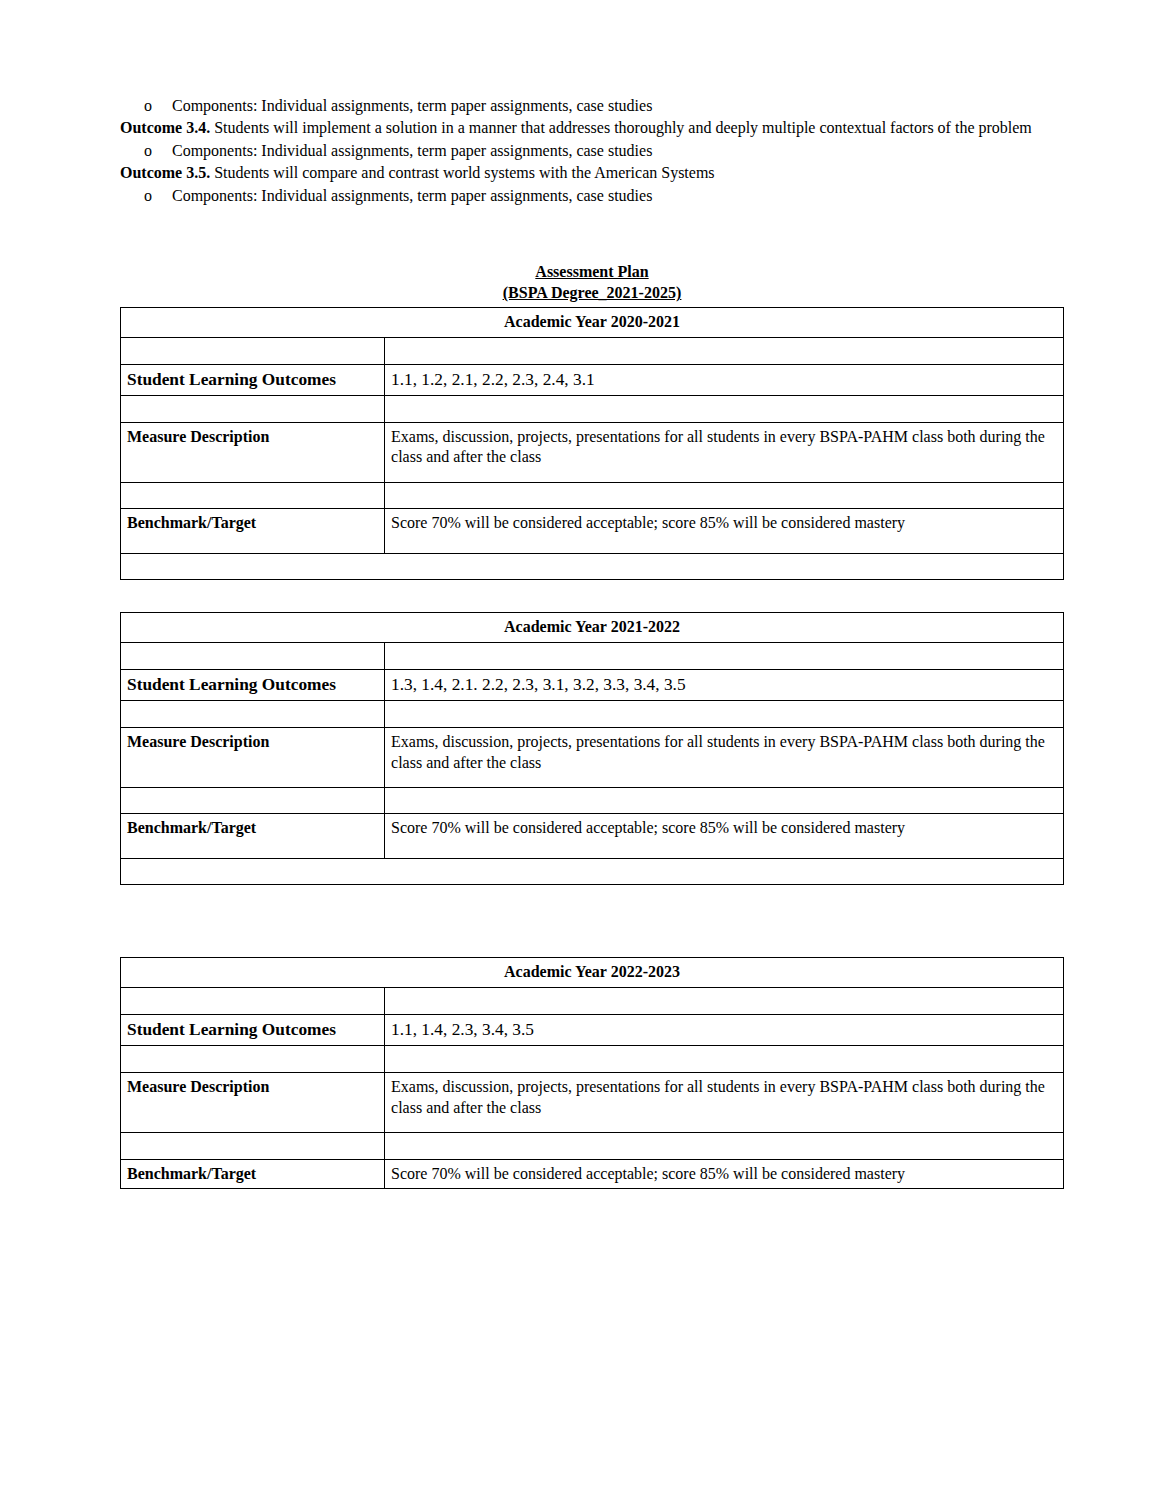Components: Individual assignments, term paper assignments, case studies
Outcome 3.4. Students will implement a solution in a manner that addresses thoroughly and deeply multiple contextual factors of the problem
Components: Individual assignments, term paper assignments, case studies
Outcome 3.5. Students will compare and contrast world systems with the American Systems
Components: Individual assignments, term paper assignments, case studies
Assessment Plan(BSPA Degree_2021-2025)
| Academic Year 2020-2021 |
| Student Learning Outcomes | 1.1, 1.2, 2.1, 2.2, 2.3, 2.4, 3.1 |
| Measure Description | Exams, discussion, projects, presentations for all students in every BSPA-PAHM class both during the class and after the class |
| Benchmark/Target | Score 70% will be considered acceptable; score 85% will be considered mastery |
| Academic Year 2021-2022 |
| Student Learning Outcomes | 1.3, 1.4, 2.1. 2.2, 2.3, 3.1, 3.2, 3.3, 3.4, 3.5 |
| Measure Description | Exams, discussion, projects, presentations for all students in every BSPA-PAHM class both during the class and after the class |
| Benchmark/Target | Score 70% will be considered acceptable; score 85% will be considered mastery |
| Academic Year 2022-2023 |
| Student Learning Outcomes | 1.1, 1.4, 2.3, 3.4, 3.5 |
| Measure Description | Exams, discussion, projects, presentations for all students in every BSPA-PAHM class both during the class and after the class |
| Benchmark/Target | Score 70% will be considered acceptable; score 85% will be considered mastery |